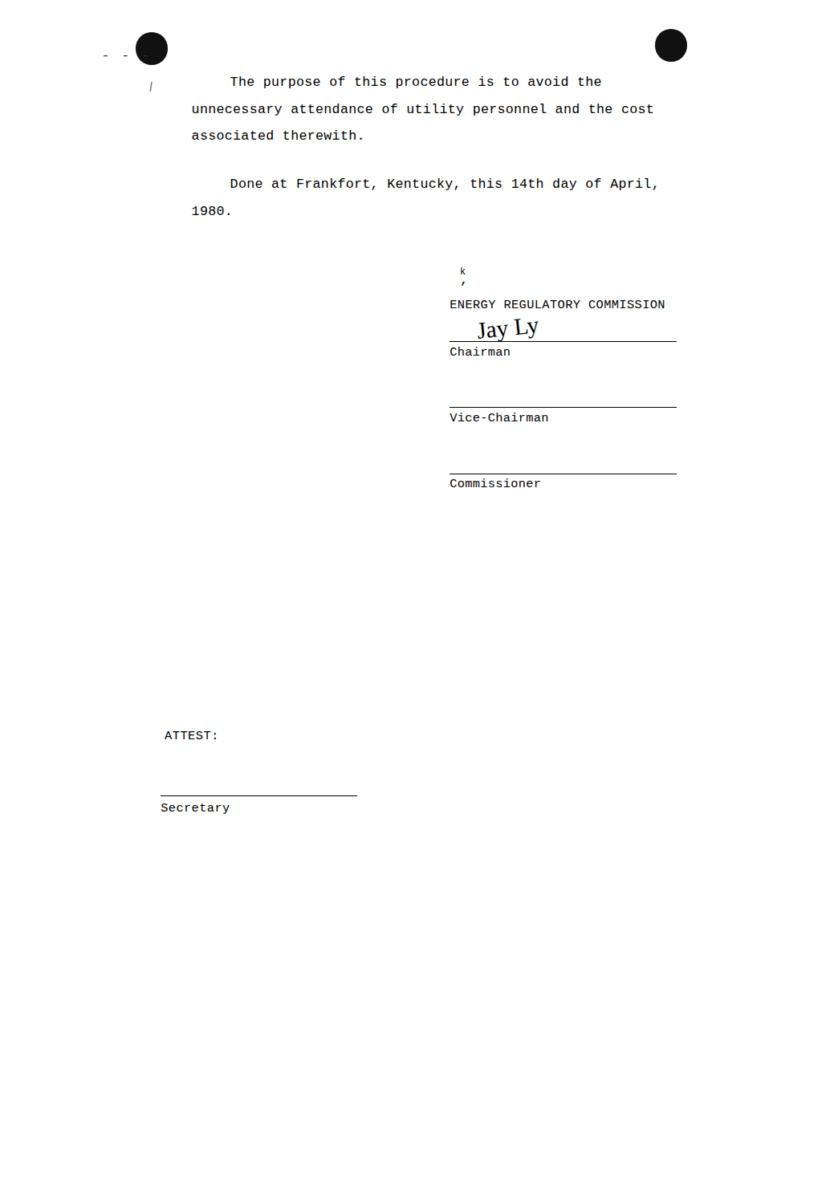- - -
/
The purpose of this procedure is to avoid the unnecessary attendance of utility personnel and the cost associated therewith.
Done at Frankfort, Kentucky, this 14th day of April, 1980.
ᵏ
’
ENERGY REGULATORY COMMISSION
Jay Ly
Chairman
Vice-Chairman
Commissioner
ATTEST:
Secretary